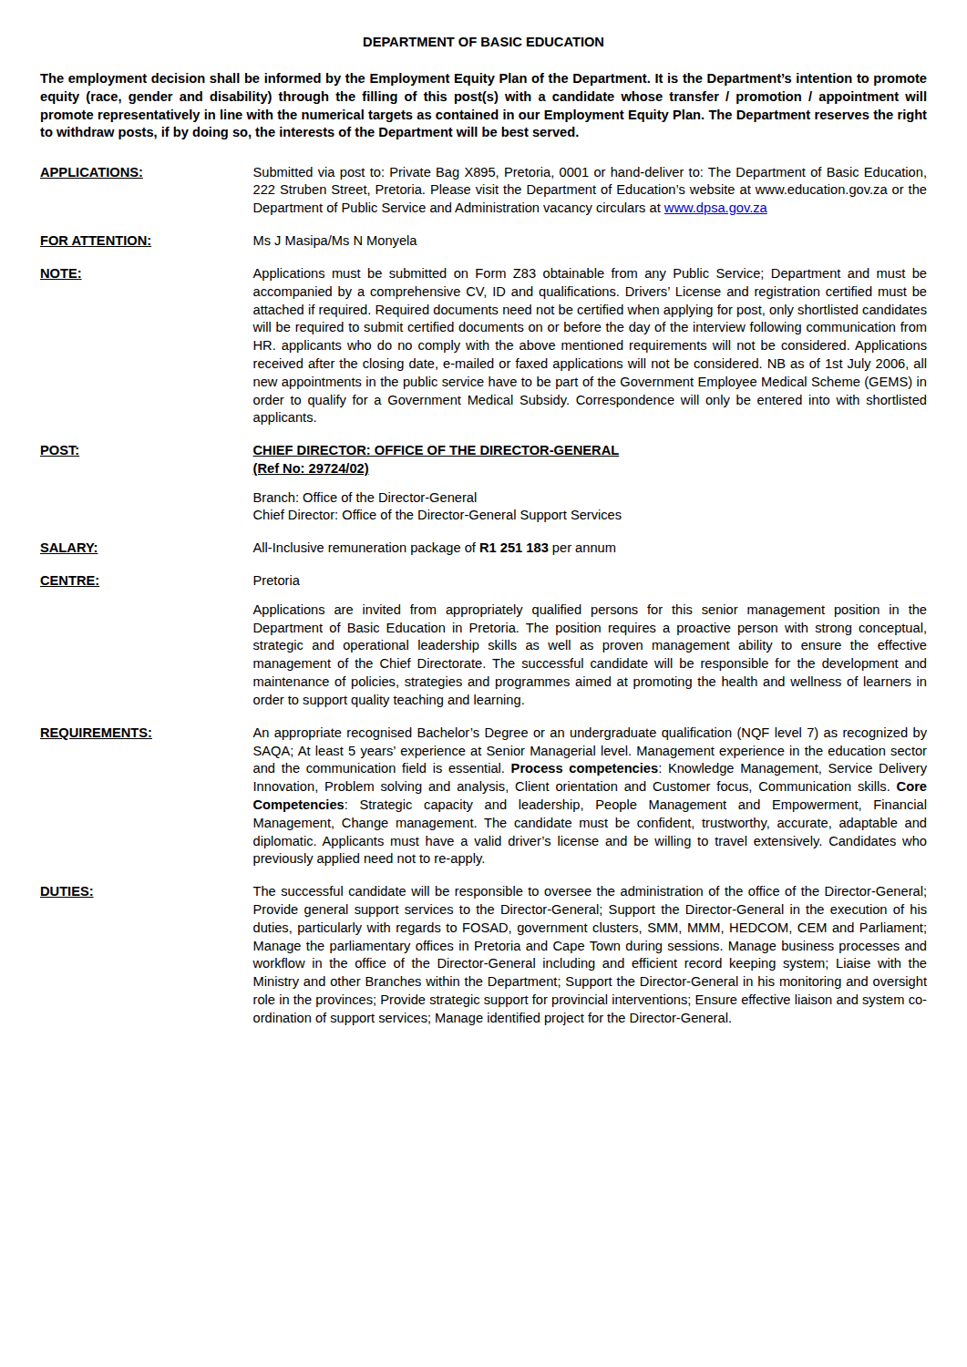DEPARTMENT OF BASIC EDUCATION
The employment decision shall be informed by the Employment Equity Plan of the Department. It is the Department’s intention to promote equity (race, gender and disability) through the filling of this post(s) with a candidate whose transfer / promotion / appointment will promote representatively in line with the numerical targets as contained in our Employment Equity Plan. The Department reserves the right to withdraw posts, if by doing so, the interests of the Department will be best served.
| APPLICATIONS: | Submitted via post to: Private Bag X895, Pretoria, 0001 or hand-deliver to: The Department of Basic Education, 222 Struben Street, Pretoria. Please visit the Department of Education’s website at www.education.gov.za or the Department of Public Service and Administration vacancy circulars at www.dpsa.gov.za |
| FOR ATTENTION: | Ms J Masipa/Ms N Monyela |
| NOTE: | Applications must be submitted on Form Z83 obtainable from any Public Service; Department and must be accompanied by a comprehensive CV, ID and qualifications. Drivers’ License and registration certified must be attached if required. Required documents need not be certified when applying for post, only shortlisted candidates will be required to submit certified documents on or before the day of the interview following communication from HR. applicants who do no comply with the above mentioned requirements will not be considered. Applications received after the closing date, e-mailed or faxed applications will not be considered. NB as of 1st July 2006, all new appointments in the public service have to be part of the Government Employee Medical Scheme (GEMS) in order to qualify for a Government Medical Subsidy. Correspondence will only be entered into with shortlisted applicants. |
| POST: | CHIEF DIRECTOR: OFFICE OF THE DIRECTOR-GENERAL (Ref No: 29724/02) Branch: Office of the Director-General Chief Director: Office of the Director-General Support Services |
| SALARY: | All-Inclusive remuneration package of R1 251 183 per annum |
| CENTRE: | Pretoria Applications are invited from appropriately qualified persons for this senior management position in the Department of Basic Education in Pretoria. The position requires a proactive person with strong conceptual, strategic and operational leadership skills as well as proven management ability to ensure the effective management of the Chief Directorate. The successful candidate will be responsible for the development and maintenance of policies, strategies and programmes aimed at promoting the health and wellness of learners in order to support quality teaching and learning. |
| REQUIREMENTS: | An appropriate recognised Bachelor’s Degree or an undergraduate qualification (NQF level 7) as recognized by SAQA; At least 5 years’ experience at Senior Managerial level. Management experience in the education sector and the communication field is essential. Process competencies : Knowledge Management, Service Delivery Innovation, Problem solving and analysis, Client orientation and Customer focus, Communication skills. Core Competencies : Strategic capacity and leadership, People Management and Empowerment, Financial Management, Change management. The candidate must be confident, trustworthy, accurate, adaptable and diplomatic. Applicants must have a valid driver’s license and be willing to travel extensively. Candidates who previously applied need not to re-apply. |
| DUTIES: | The successful candidate will be responsible to oversee the administration of the office of the Director-General; Provide general support services to the Director-General; Support the Director-General in the execution of his duties, particularly with regards to FOSAD, government clusters, SMM, MMM, HEDCOM, CEM and Parliament; Manage the parliamentary offices in Pretoria and Cape Town during sessions. Manage business processes and workflow in the office of the Director-General including and efficient record keeping system; Liaise with the Ministry and other Branches within the Department; Support the Director-General in his monitoring and oversight role in the provinces; Provide strategic support for provincial interventions; Ensure effective liaison and system co-ordination of support services; Manage identified project for the Director-General. |